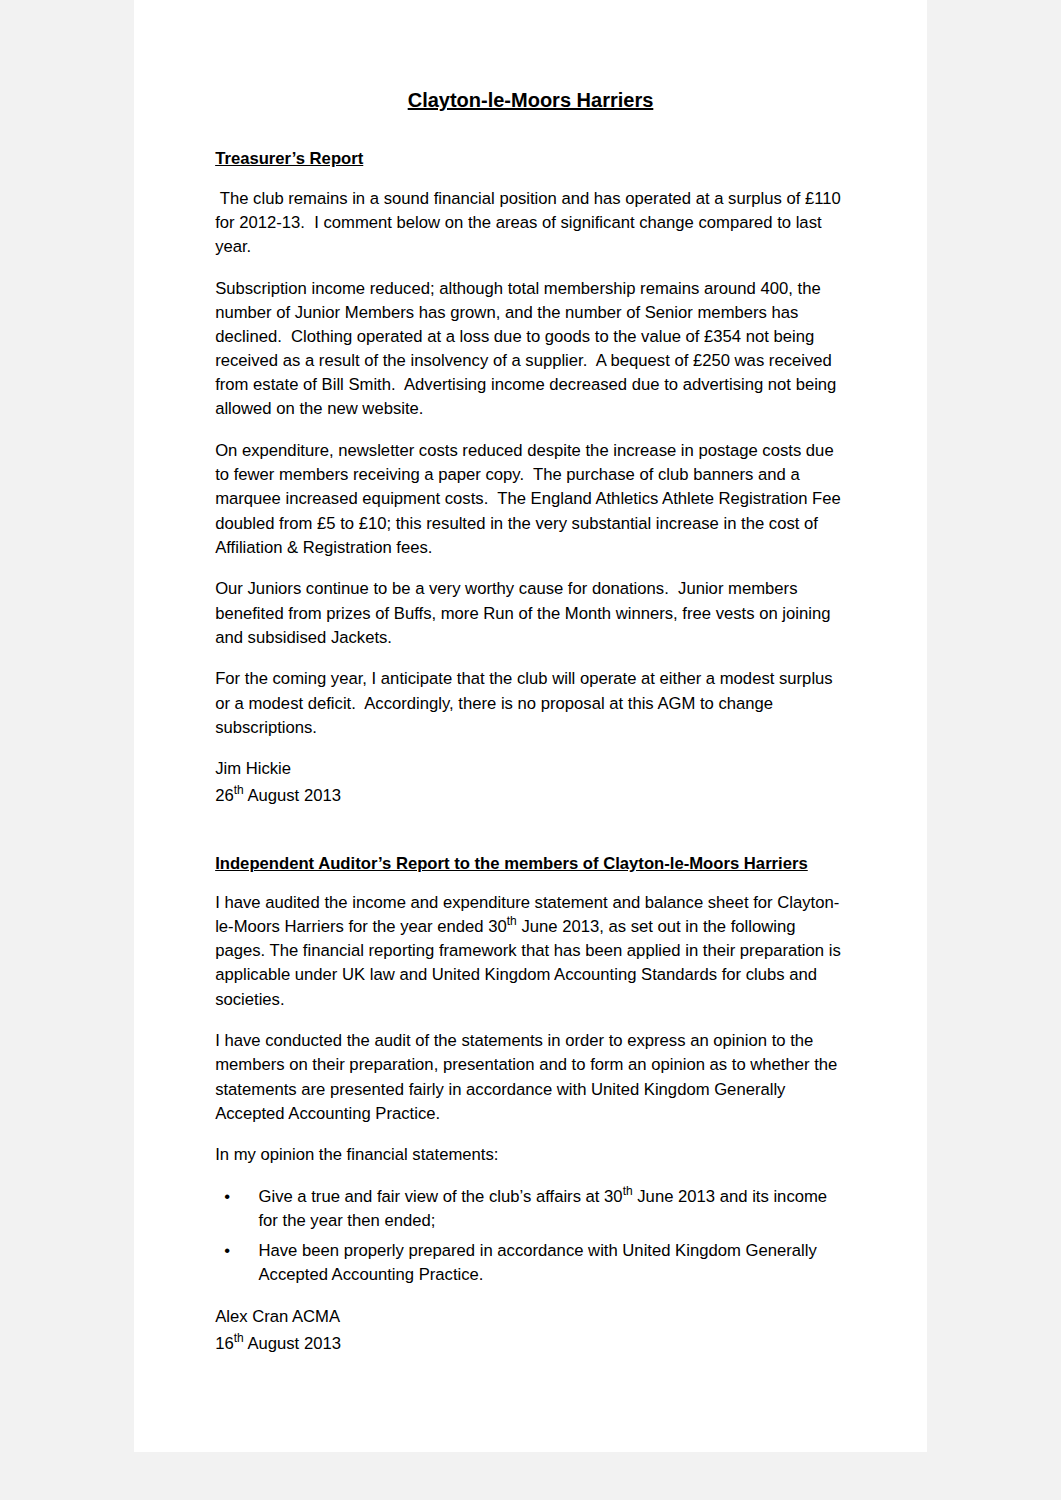Clayton-le-Moors Harriers
Treasurer’s Report
The club remains in a sound financial position and has operated at a surplus of £110 for 2012-13. I comment below on the areas of significant change compared to last year.
Subscription income reduced; although total membership remains around 400, the number of Junior Members has grown, and the number of Senior members has declined. Clothing operated at a loss due to goods to the value of £354 not being received as a result of the insolvency of a supplier. A bequest of £250 was received from estate of Bill Smith. Advertising income decreased due to advertising not being allowed on the new website.
On expenditure, newsletter costs reduced despite the increase in postage costs due to fewer members receiving a paper copy. The purchase of club banners and a marquee increased equipment costs. The England Athletics Athlete Registration Fee doubled from £5 to £10; this resulted in the very substantial increase in the cost of Affiliation & Registration fees.
Our Juniors continue to be a very worthy cause for donations. Junior members benefited from prizes of Buffs, more Run of the Month winners, free vests on joining and subsidised Jackets.
For the coming year, I anticipate that the club will operate at either a modest surplus or a modest deficit. Accordingly, there is no proposal at this AGM to change subscriptions.
Jim Hickie
26th August 2013
Independent Auditor’s Report to the members of Clayton-le-Moors Harriers
I have audited the income and expenditure statement and balance sheet for Clayton-le-Moors Harriers for the year ended 30th June 2013, as set out in the following pages. The financial reporting framework that has been applied in their preparation is applicable under UK law and United Kingdom Accounting Standards for clubs and societies.
I have conducted the audit of the statements in order to express an opinion to the members on their preparation, presentation and to form an opinion as to whether the statements are presented fairly in accordance with United Kingdom Generally Accepted Accounting Practice.
In my opinion the financial statements:
Give a true and fair view of the club’s affairs at 30th June 2013 and its income for the year then ended;
Have been properly prepared in accordance with United Kingdom Generally Accepted Accounting Practice.
Alex Cran ACMA
16th August 2013